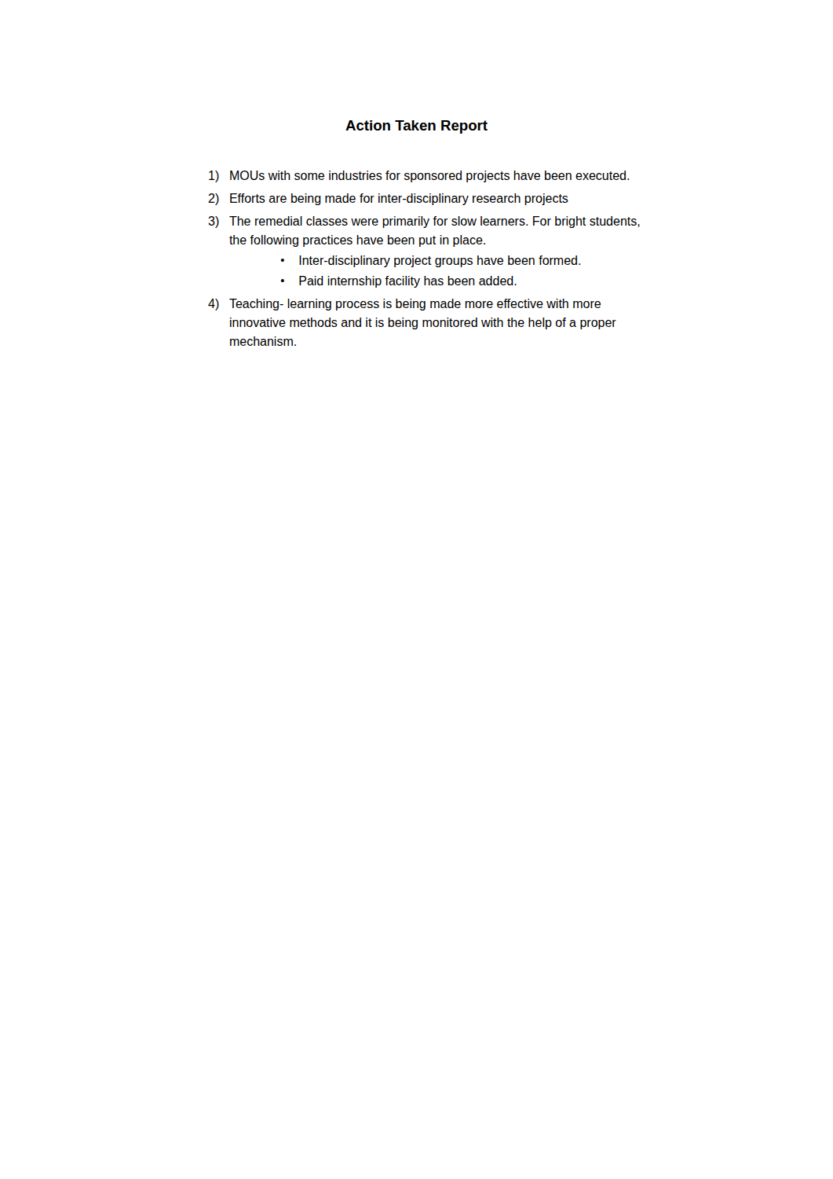Action Taken Report
MOUs with some industries for sponsored projects have been executed.
Efforts are being made for inter-disciplinary research projects
The remedial classes were primarily for slow learners. For bright students, the following practices have been put in place.
Inter-disciplinary project groups have been formed.
Paid internship facility has been added.
Teaching- learning process is being made more effective with more innovative methods and it is being monitored with the help of a proper mechanism.